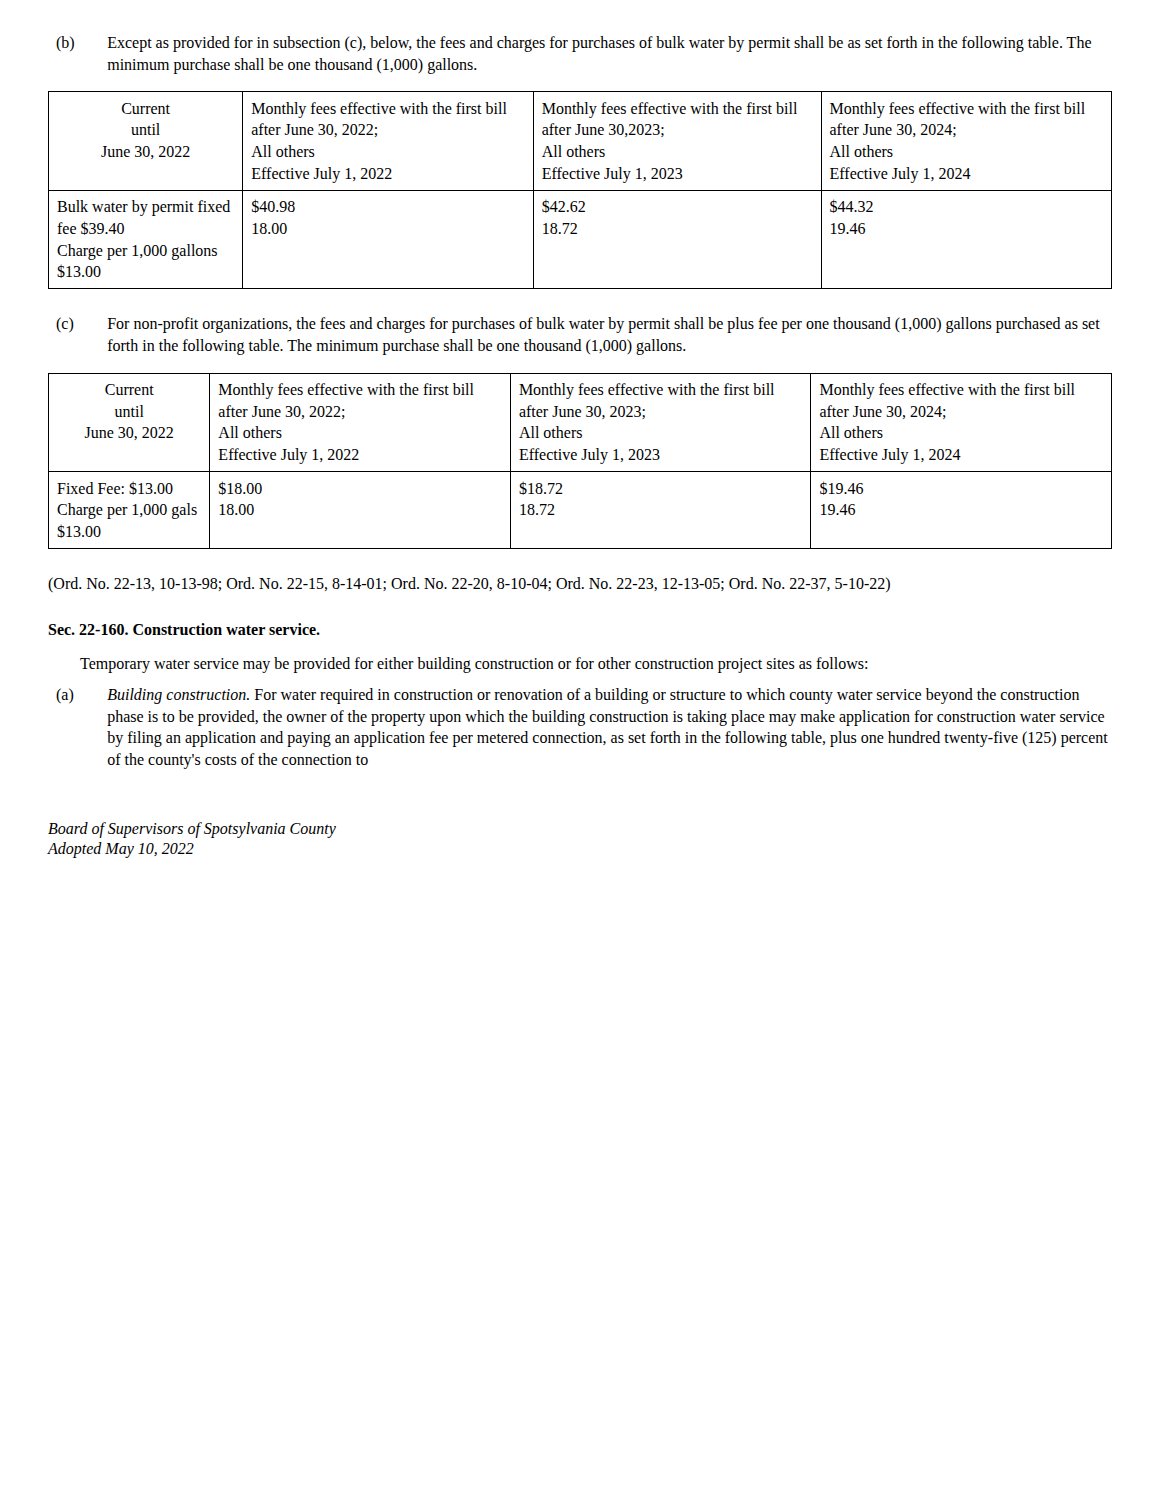(b)
Except as provided for in subsection (c), below, the fees and charges for purchases of bulk water by permit shall be as set forth in the following table. The minimum purchase shall be one thousand (1,000) gallons.
| Current until June 30, 2022 | Monthly fees effective with the first bill after June 30, 2022; All others Effective July 1, 2022 | Monthly fees effective with the first bill after June 30,2023; All others Effective July 1, 2023 | Monthly fees effective with the first bill after June 30, 2024; All others Effective July 1, 2024 |
| Bulk water by permit fixed fee $39.40 Charge per 1,000 gallons $13.00 | $40.98 18.00 | $42.62 18.72 | $44.32 19.46 |
(c)
For non-profit organizations, the fees and charges for purchases of bulk water by permit shall be plus fee per one thousand (1,000) gallons purchased as set forth in the following table. The minimum purchase shall be one thousand (1,000) gallons.
| Current until June 30, 2022 | Monthly fees effective with the first bill after June 30, 2022; All others Effective July 1, 2022 | Monthly fees effective with the first bill after June 30, 2023; All others Effective July 1, 2023 | Monthly fees effective with the first bill after June 30, 2024; All others Effective July 1, 2024 |
| Fixed Fee: $13.00 Charge per 1,000 gals $13.00 | $18.00 18.00 | $18.72 18.72 | $19.46 19.46 |
(Ord. No. 22-13, 10-13-98; Ord. No. 22-15, 8-14-01; Ord. No. 22-20, 8-10-04; Ord. No. 22-23, 12-13-05; Ord. No. 22-37, 5-10-22)
Sec. 22-160. Construction water service.
Temporary water service may be provided for either building construction or for other construction project sites as follows:
(a)
Building construction. For water required in construction or renovation of a building or structure to which county water service beyond the construction phase is to be provided, the owner of the property upon which the building construction is taking place may make application for construction water service by filing an application and paying an application fee per metered connection, as set forth in the following table, plus one hundred twenty-five (125) percent of the county's costs of the connection to
Board of Supervisors of Spotsylvania County
Adopted May 10, 2022